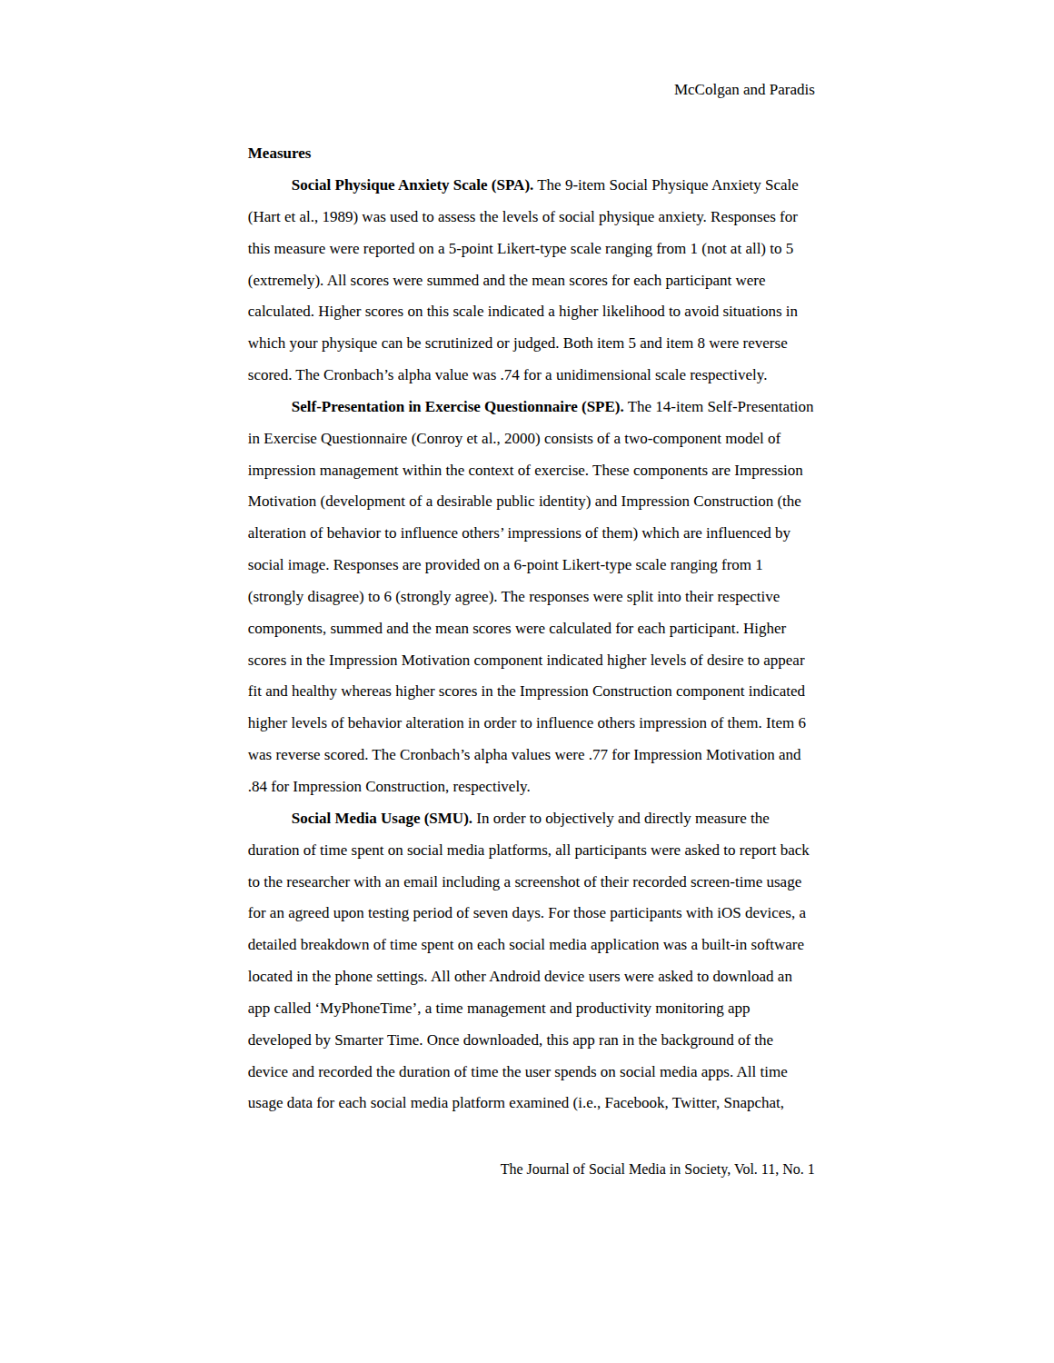McColgan and Paradis
Measures
Social Physique Anxiety Scale (SPA). The 9-item Social Physique Anxiety Scale (Hart et al., 1989) was used to assess the levels of social physique anxiety. Responses for this measure were reported on a 5-point Likert-type scale ranging from 1 (not at all) to 5 (extremely). All scores were summed and the mean scores for each participant were calculated. Higher scores on this scale indicated a higher likelihood to avoid situations in which your physique can be scrutinized or judged. Both item 5 and item 8 were reverse scored. The Cronbach’s alpha value was .74 for a unidimensional scale respectively.
Self-Presentation in Exercise Questionnaire (SPE). The 14-item Self-Presentation in Exercise Questionnaire (Conroy et al., 2000) consists of a two-component model of impression management within the context of exercise. These components are Impression Motivation (development of a desirable public identity) and Impression Construction (the alteration of behavior to influence others’ impressions of them) which are influenced by social image. Responses are provided on a 6-point Likert-type scale ranging from 1 (strongly disagree) to 6 (strongly agree). The responses were split into their respective components, summed and the mean scores were calculated for each participant. Higher scores in the Impression Motivation component indicated higher levels of desire to appear fit and healthy whereas higher scores in the Impression Construction component indicated higher levels of behavior alteration in order to influence others impression of them. Item 6 was reverse scored. The Cronbach’s alpha values were .77 for Impression Motivation and .84 for Impression Construction, respectively.
Social Media Usage (SMU). In order to objectively and directly measure the duration of time spent on social media platforms, all participants were asked to report back to the researcher with an email including a screenshot of their recorded screen-time usage for an agreed upon testing period of seven days. For those participants with iOS devices, a detailed breakdown of time spent on each social media application was a built-in software located in the phone settings. All other Android device users were asked to download an app called ‘MyPhoneTime’, a time management and productivity monitoring app developed by Smarter Time. Once downloaded, this app ran in the background of the device and recorded the duration of time the user spends on social media apps. All time usage data for each social media platform examined (i.e., Facebook, Twitter, Snapchat,
The Journal of Social Media in Society, Vol. 11, No. 1